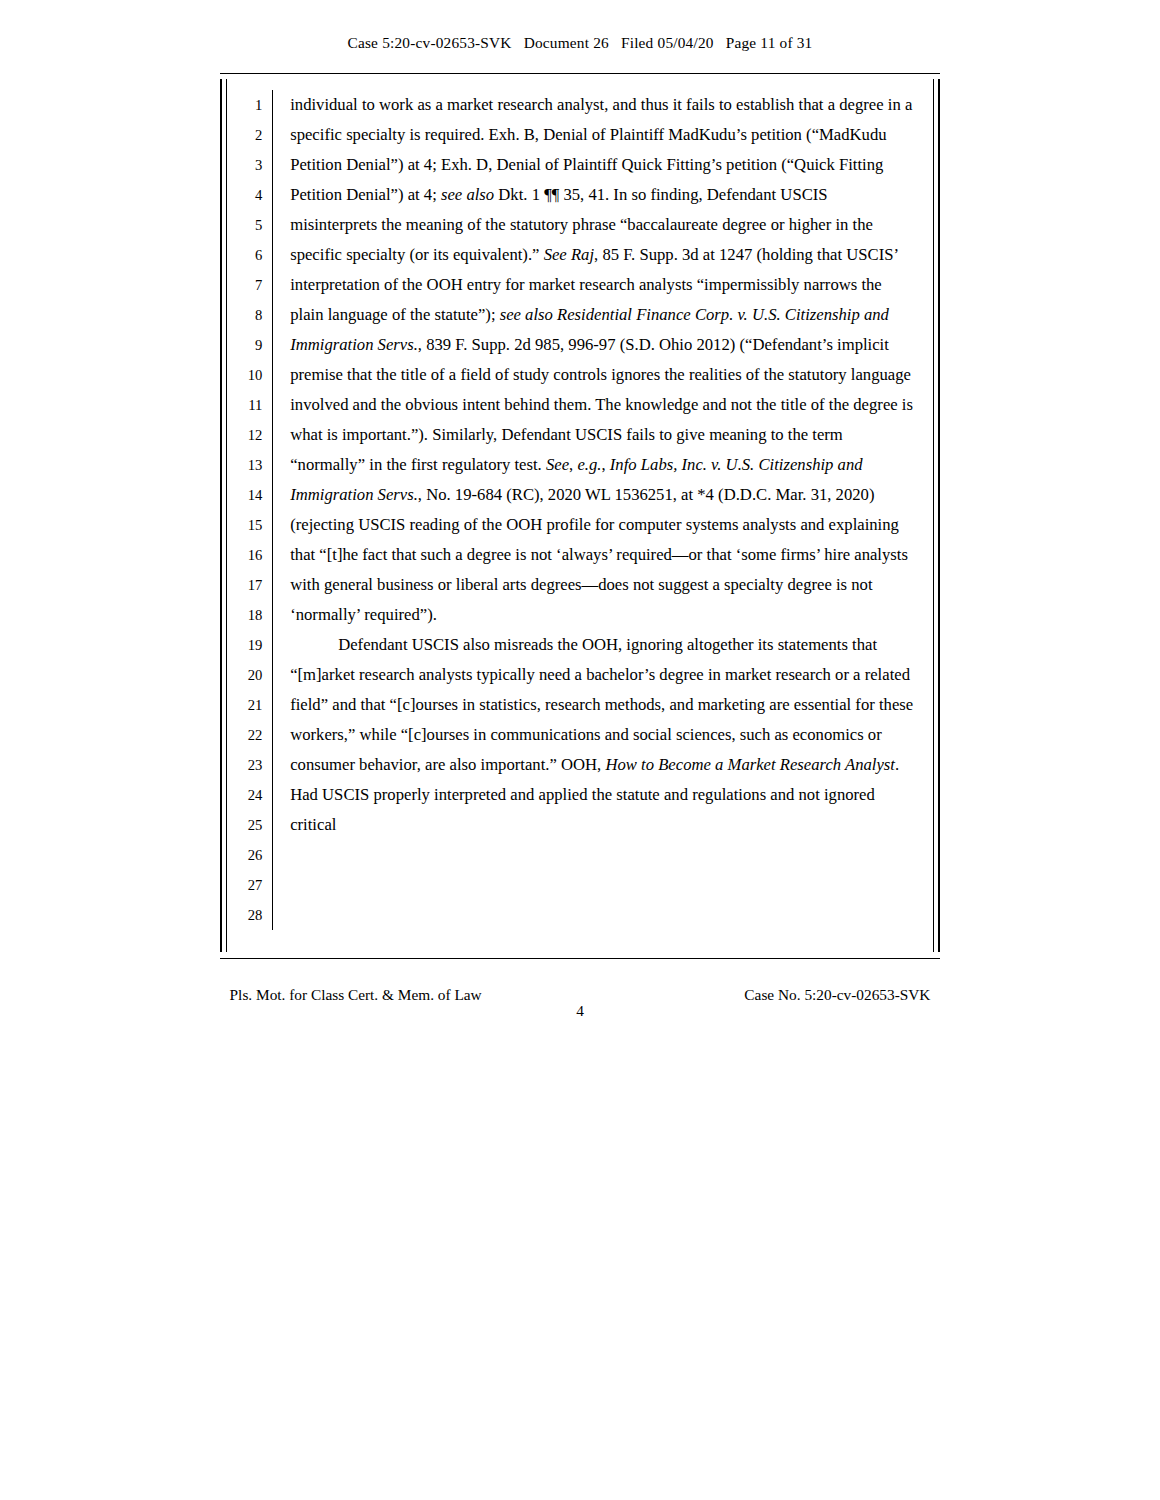Case 5:20-cv-02653-SVK Document 26 Filed 05/04/20 Page 11 of 31
1
2
3
4
5
6
7
8
9
10
11
12
13
14
15
16
17
18
19
20
21
22
23
24
25
26
27
28
individual to work as a market research analyst, and thus it fails to establish that a degree in a specific specialty is required. Exh. B, Denial of Plaintiff MadKudu’s petition (“MadKudu Petition Denial”) at 4; Exh. D, Denial of Plaintiff Quick Fitting’s petition (“Quick Fitting Petition Denial”) at 4; see also Dkt. 1 ¶¶ 35, 41. In so finding, Defendant USCIS misinterprets the meaning of the statutory phrase “baccalaureate degree or higher in the specific specialty (or its equivalent).” See Raj, 85 F. Supp. 3d at 1247 (holding that USCIS’ interpretation of the OOH entry for market research analysts “impermissibly narrows the plain language of the statute”); see also Residential Finance Corp. v. U.S. Citizenship and Immigration Servs., 839 F. Supp. 2d 985, 996-97 (S.D. Ohio 2012) (“Defendant’s implicit premise that the title of a field of study controls ignores the realities of the statutory language involved and the obvious intent behind them. The knowledge and not the title of the degree is what is important.”). Similarly, Defendant USCIS fails to give meaning to the term “normally” in the first regulatory test. See, e.g., Info Labs, Inc. v. U.S. Citizenship and Immigration Servs., No. 19-684 (RC), 2020 WL 1536251, at *4 (D.D.C. Mar. 31, 2020) (rejecting USCIS reading of the OOH profile for computer systems analysts and explaining that “[t]he fact that such a degree is not ‘always’ required—or that ‘some firms’ hire analysts with general business or liberal arts degrees—does not suggest a specialty degree is not ‘normally’ required”).
Defendant USCIS also misreads the OOH, ignoring altogether its statements that “[m]arket research analysts typically need a bachelor’s degree in market research or a related field” and that “[c]ourses in statistics, research methods, and marketing are essential for these workers,” while “[c]ourses in communications and social sciences, such as economics or consumer behavior, are also important.” OOH, How to Become a Market Research Analyst. Had USCIS properly interpreted and applied the statute and regulations and not ignored critical
Pls. Mot. for Class Cert. & Mem. of Law
Case No. 5:20-cv-02653-SVK
4